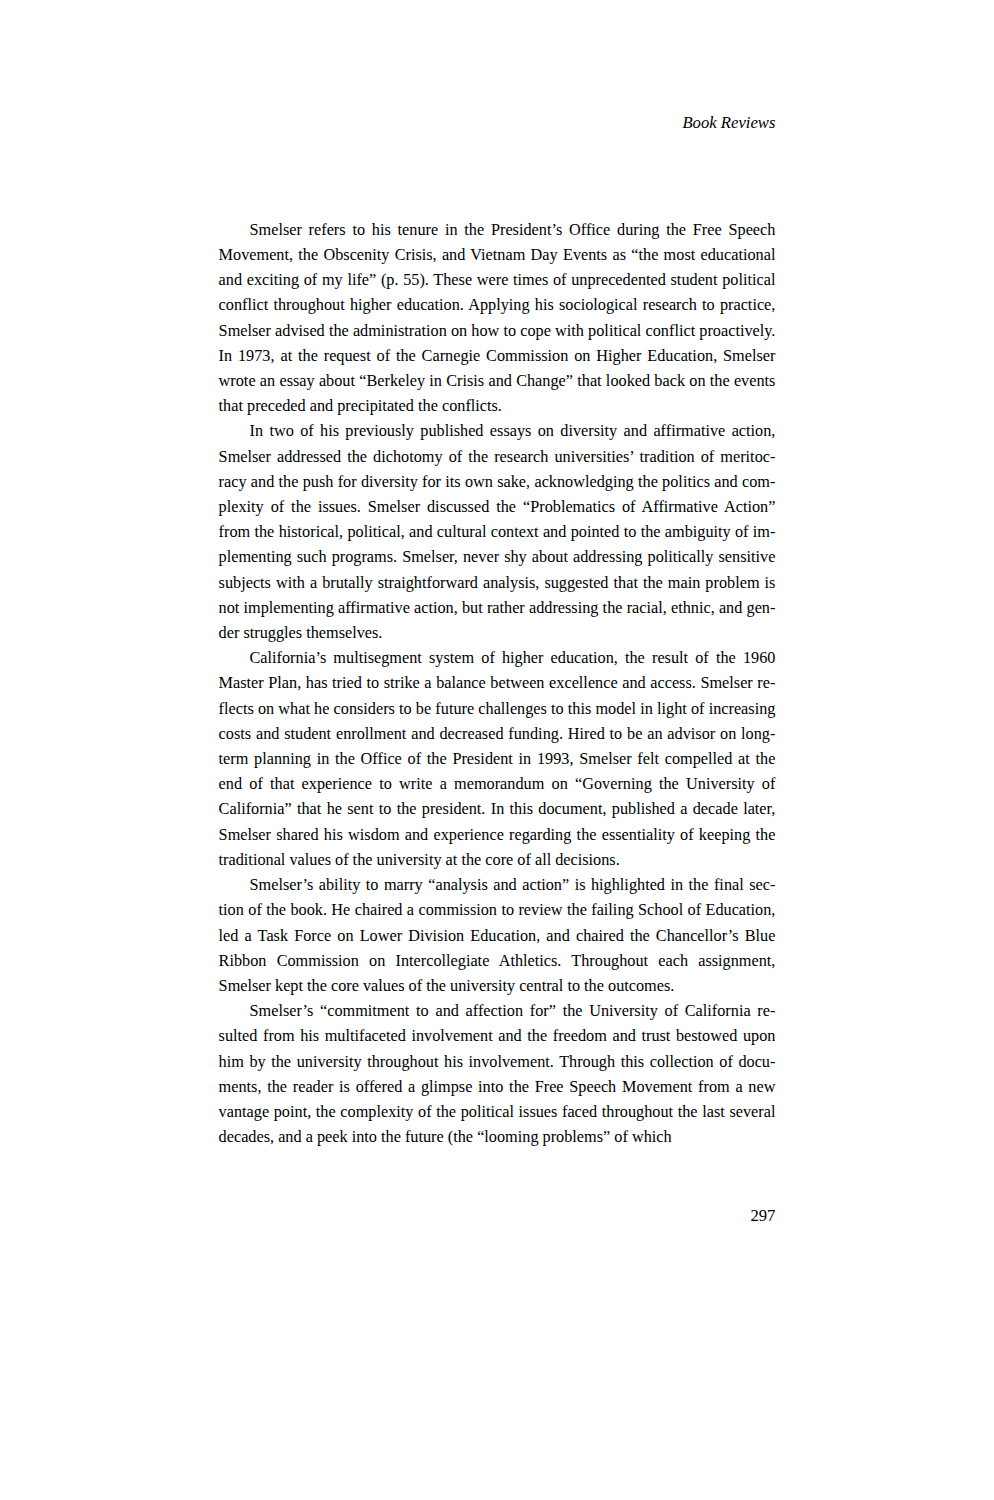Book Reviews
Smelser refers to his tenure in the President’s Office during the Free Speech Movement, the Obscenity Crisis, and Vietnam Day Events as “the most educational and exciting of my life” (p. 55). These were times of unprecedented student political conflict throughout higher education. Applying his sociological research to practice, Smelser advised the administration on how to cope with political conflict proactively. In 1973, at the request of the Carnegie Commission on Higher Education, Smelser wrote an essay about “Berkeley in Crisis and Change” that looked back on the events that preceded and precipitated the conflicts.
In two of his previously published essays on diversity and affirmative action, Smelser addressed the dichotomy of the research universities’ tradition of meritocracy and the push for diversity for its own sake, acknowledging the politics and complexity of the issues. Smelser discussed the “Problematics of Affirmative Action” from the historical, political, and cultural context and pointed to the ambiguity of implementing such programs. Smelser, never shy about addressing politically sensitive subjects with a brutally straightforward analysis, suggested that the main problem is not implementing affirmative action, but rather addressing the racial, ethnic, and gender struggles themselves.
California’s multisegment system of higher education, the result of the 1960 Master Plan, has tried to strike a balance between excellence and access. Smelser reflects on what he considers to be future challenges to this model in light of increasing costs and student enrollment and decreased funding. Hired to be an advisor on long-term planning in the Office of the President in 1993, Smelser felt compelled at the end of that experience to write a memorandum on “Governing the University of California” that he sent to the president. In this document, published a decade later, Smelser shared his wisdom and experience regarding the essentiality of keeping the traditional values of the university at the core of all decisions.
Smelser’s ability to marry “analysis and action” is highlighted in the final section of the book. He chaired a commission to review the failing School of Education, led a Task Force on Lower Division Education, and chaired the Chancellor’s Blue Ribbon Commission on Intercollegiate Athletics. Throughout each assignment, Smelser kept the core values of the university central to the outcomes.
Smelser’s “commitment to and affection for” the University of California resulted from his multifaceted involvement and the freedom and trust bestowed upon him by the university throughout his involvement. Through this collection of documents, the reader is offered a glimpse into the Free Speech Movement from a new vantage point, the complexity of the political issues faced throughout the last several decades, and a peek into the future (the “looming problems” of which
297